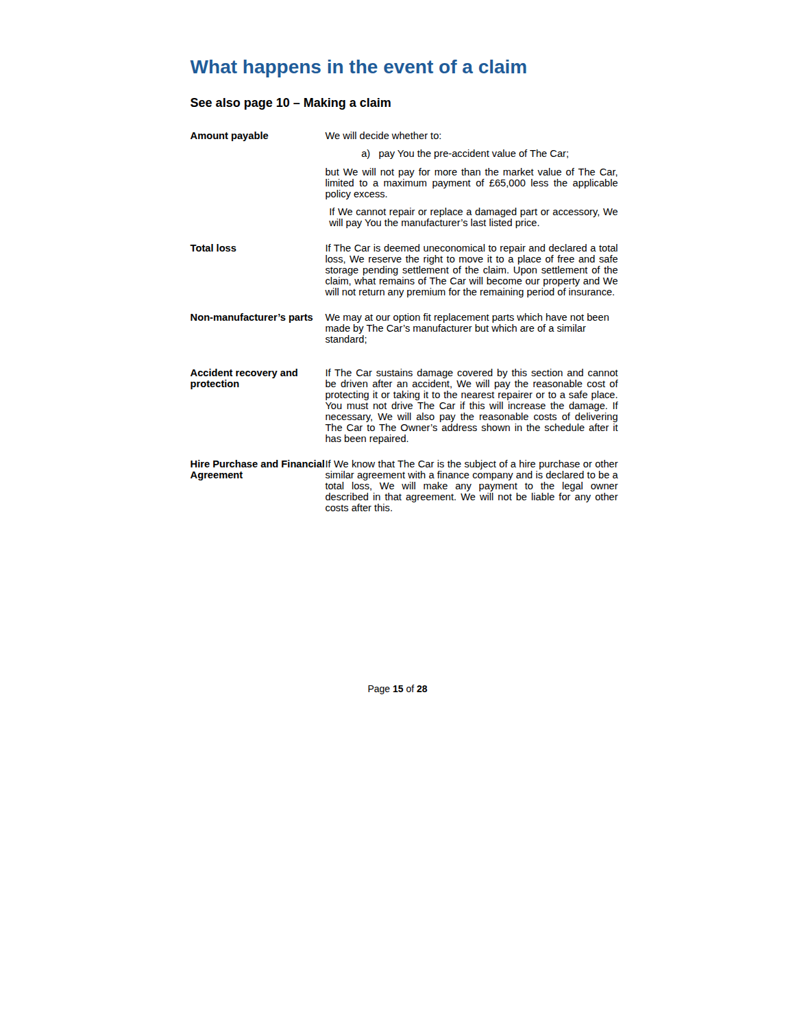What happens in the event of a claim
See also page 10 – Making a claim
| Amount payable | We will decide whether to: a) pay You the pre-accident value of The Car; but We will not pay for more than the market value of The Car, limited to a maximum payment of £65,000 less the applicable policy excess. If We cannot repair or replace a damaged part or accessory, We will pay You the manufacturer’s last listed price. |
| Total loss | If The Car is deemed uneconomical to repair and declared a total loss, We reserve the right to move it to a place of free and safe storage pending settlement of the claim. Upon settlement of the claim, what remains of The Car will become our property and We will not return any premium for the remaining period of insurance. |
| Non-manufacturer’s parts | We may at our option fit replacement parts which have not been made by The Car’s manufacturer but which are of a similar standard; |
| Accident recovery and protection | If The Car sustains damage covered by this section and cannot be driven after an accident, We will pay the reasonable cost of protecting it or taking it to the nearest repairer or to a safe place. You must not drive The Car if this will increase the damage. If necessary, We will also pay the reasonable costs of delivering The Car to The Owner’s address shown in the schedule after it has been repaired. |
| Hire Purchase and Financial Agreement | If We know that The Car is the subject of a hire purchase or other similar agreement with a finance company and is declared to be a total loss, We will make any payment to the legal owner described in that agreement. We will not be liable for any other costs after this. |
Page 15 of 28